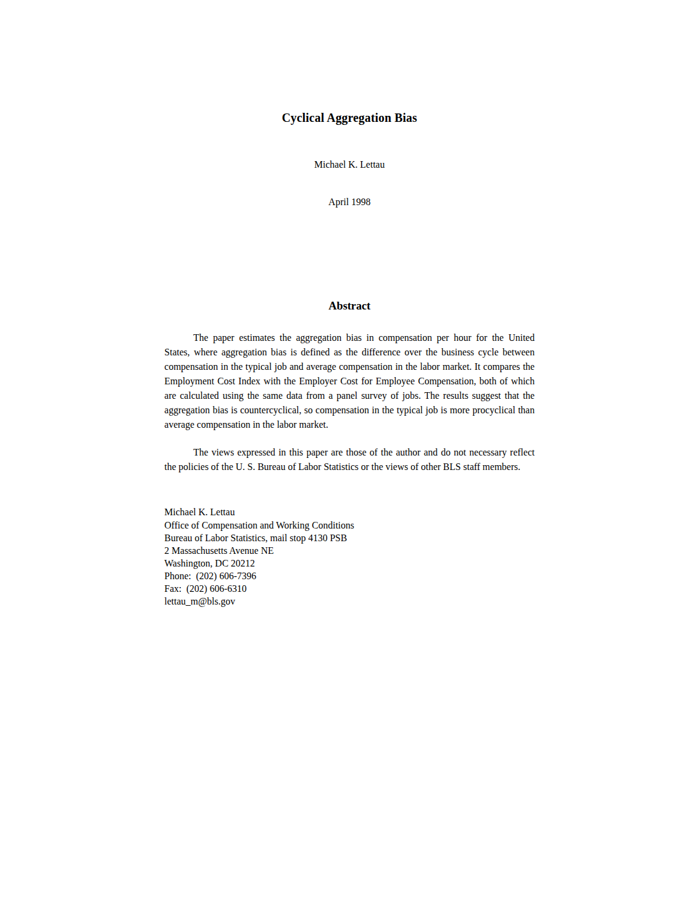Cyclical Aggregation Bias
Michael K. Lettau
April 1998
Abstract
The paper estimates the aggregation bias in compensation per hour for the United States, where aggregation bias is defined as the difference over the business cycle between compensation in the typical job and average compensation in the labor market. It compares the Employment Cost Index with the Employer Cost for Employee Compensation, both of which are calculated using the same data from a panel survey of jobs. The results suggest that the aggregation bias is countercyclical, so compensation in the typical job is more procyclical than average compensation in the labor market.
The views expressed in this paper are those of the author and do not necessary reflect the policies of the U. S. Bureau of Labor Statistics or the views of other BLS staff members.
Michael K. Lettau
Office of Compensation and Working Conditions
Bureau of Labor Statistics, mail stop 4130 PSB
2 Massachusetts Avenue NE
Washington, DC 20212
Phone: (202) 606-7396
Fax: (202) 606-6310
lettau_m@bls.gov